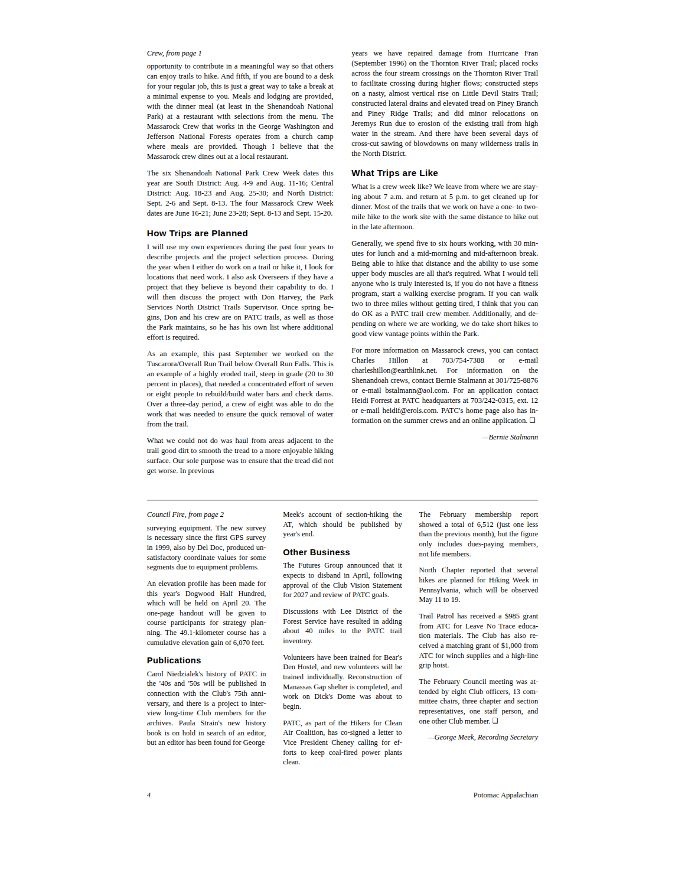Crew, from page 1
opportunity to contribute in a meaningful way so that others can enjoy trails to hike. And fifth, if you are bound to a desk for your regular job, this is just a great way to take a break at a minimal expense to you. Meals and lodging are provided, with the dinner meal (at least in the Shenandoah National Park) at a restaurant with selections from the menu. The Massarock Crew that works in the George Washington and Jefferson National Forests operates from a church camp where meals are provided. Though I believe that the Massarock crew dines out at a local restaurant.
The six Shenandoah National Park Crew Week dates this year are South District: Aug. 4-9 and Aug. 11-16; Central District: Aug. 18-23 and Aug. 25-30; and North District: Sept. 2-6 and Sept. 8-13. The four Massarock Crew Week dates are June 16-21; June 23-28; Sept. 8-13 and Sept. 15-20.
How Trips are Planned
I will use my own experiences during the past four years to describe projects and the project selection process. During the year when I either do work on a trail or hike it, I look for locations that need work. I also ask Overseers if they have a project that they believe is beyond their capability to do. I will then discuss the project with Don Harvey, the Park Services North District Trails Supervisor. Once spring begins, Don and his crew are on PATC trails, as well as those the Park maintains, so he has his own list where additional effort is required.
As an example, this past September we worked on the Tuscarora/Overall Run Trail below Overall Run Falls. This is an example of a highly eroded trail, steep in grade (20 to 30 percent in places), that needed a concentrated effort of seven or eight people to rebuild/build water bars and check dams. Over a three-day period, a crew of eight was able to do the work that was needed to ensure the quick removal of water from the trail.
What we could not do was haul from areas adjacent to the trail good dirt to smooth the tread to a more enjoyable hiking surface. Our sole purpose was to ensure that the tread did not get worse. In previous
years we have repaired damage from Hurricane Fran (September 1996) on the Thornton River Trail; placed rocks across the four stream crossings on the Thornton River Trail to facilitate crossing during higher flows; constructed steps on a nasty, almost vertical rise on Little Devil Stairs Trail; constructed lateral drains and elevated tread on Piney Branch and Piney Ridge Trails; and did minor relocations on Jeremys Run due to erosion of the existing trail from high water in the stream. And there have been several days of cross-cut sawing of blowdowns on many wilderness trails in the North District.
What Trips are Like
What is a crew week like? We leave from where we are staying about 7 a.m. and return at 5 p.m. to get cleaned up for dinner. Most of the trails that we work on have a one- to two-mile hike to the work site with the same distance to hike out in the late afternoon.
Generally, we spend five to six hours working, with 30 minutes for lunch and a mid-morning and mid-afternoon break. Being able to hike that distance and the ability to use some upper body muscles are all that's required. What I would tell anyone who is truly interested is, if you do not have a fitness program, start a walking exercise program. If you can walk two to three miles without getting tired, I think that you can do OK as a PATC trail crew member. Additionally, and depending on where we are working, we do take short hikes to good view vantage points within the Park.
For more information on Massarock crews, you can contact Charles Hillon at 703/754-7388 or e-mail charleshillon@earthlink.net. For information on the Shenandoah crews, contact Bernie Stalmann at 301/725-8876 or e-mail bstalmann@aol.com. For an application contact Heidi Forrest at PATC headquarters at 703/242-0315, ext. 12 or e-mail heidif@erols.com. PATC's home page also has information on the summer crews and an online application. ❑
—Bernie Stalmann
Council Fire, from page 2
surveying equipment. The new survey is necessary since the first GPS survey in 1999, also by Del Doc, produced unsatisfactory coordinate values for some segments due to equipment problems.
An elevation profile has been made for this year's Dogwood Half Hundred, which will be held on April 20. The one-page handout will be given to course participants for strategy planning. The 49.1-kilometer course has a cumulative elevation gain of 6,070 feet.
Publications
Carol Niedzialek's history of PATC in the '40s and '50s will be published in connection with the Club's 75th anniversary, and there is a project to interview long-time Club members for the archives. Paula Strain's new history book is on hold in search of an editor, but an editor has been found for George
Meek's account of section-hiking the AT, which should be published by year's end.
Other Business
The Futures Group announced that it expects to disband in April, following approval of the Club Vision Statement for 2027 and review of PATC goals.
Discussions with Lee District of the Forest Service have resulted in adding about 40 miles to the PATC trail inventory.
Volunteers have been trained for Bear's Den Hostel, and new volunteers will be trained individually. Reconstruction of Manassas Gap shelter is completed, and work on Dick's Dome was about to begin.
PATC, as part of the Hikers for Clean Air Coalition, has co-signed a letter to Vice President Cheney calling for efforts to keep coal-fired power plants clean.
The February membership report showed a total of 6,512 (just one less than the previous month), but the figure only includes dues-paying members, not life members.
North Chapter reported that several hikes are planned for Hiking Week in Pennsylvania, which will be observed May 11 to 19.
Trail Patrol has received a $985 grant from ATC for Leave No Trace education materials. The Club has also received a matching grant of $1,000 from ATC for winch supplies and a high-line grip hoist.
The February Council meeting was attended by eight Club officers, 13 committee chairs, three chapter and section representatives, one staff person, and one other Club member. ❑
—George Meek, Recording Secretary
4 Potomac Appalachian